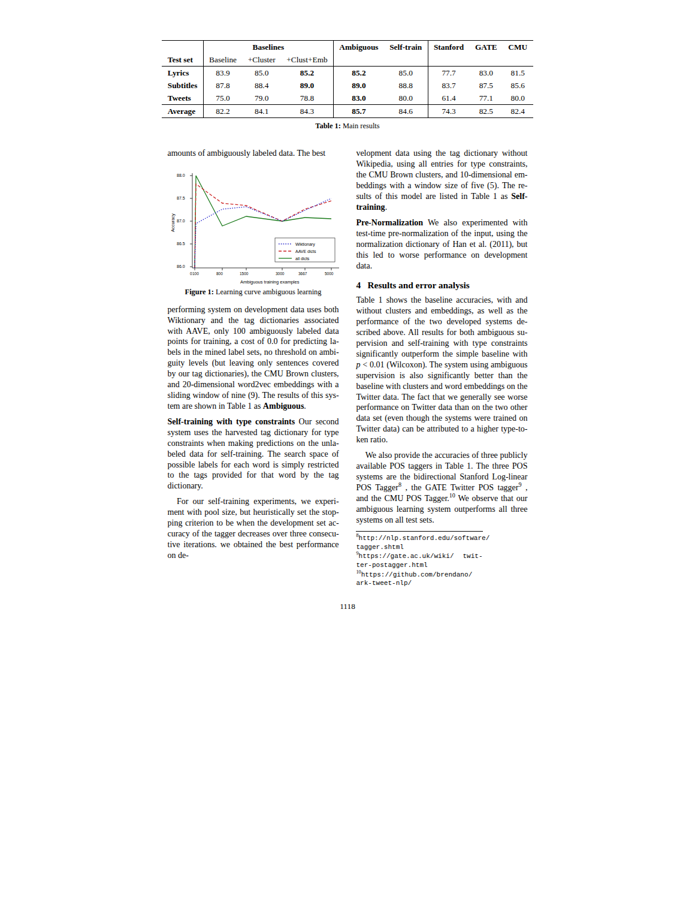| | Baselines | Ambiguous | Self-train | Stanford | GATE | CMU |
| Test set | Baseline | +Cluster | +Clust+Emb | | | | | |
| Lyrics | 83.9 | 85.0 | 85.2 | 85.2 | 85.0 | 77.7 | 83.0 | 81.5 |
| Subtitles | 87.8 | 88.4 | 89.0 | 89.0 | 88.8 | 83.7 | 87.5 | 85.6 |
| Tweets | 75.0 | 79.0 | 78.8 | 83.0 | 80.0 | 61.4 | 77.1 | 80.0 |
| Average | 82.2 | 84.1 | 84.3 | 85.7 | 84.6 | 74.3 | 82.5 | 82.4 |
Table 1: Main results
amounts of ambiguously labeled data. The best
88.0 87.5 87.0 86.5 86.0 0 100 800 1500 3000 3667 5000 Accuracy Ambiguous training examples Wiktionary AAVE dicts all dicts
Figure 1: Learning curve ambiguous learning
performing system on development data uses both Wiktionary and the tag dictionaries associated with AAVE, only 100 ambiguously labeled data points for training, a cost of 0.0 for predicting labels in the mined label sets, no threshold on ambiguity levels (but leaving only sentences covered by our tag dictionaries), the CMU Brown clusters, and 20-dimensional word2vec embeddings with a sliding window of nine (9). The results of this system are shown in Table 1 as Ambiguous.
Self-training with type constraints Our second system uses the harvested tag dictionary for type constraints when making predictions on the unlabeled data for self-training. The search space of possible labels for each word is simply restricted to the tags provided for that word by the tag dictionary.
For our self-training experiments, we experiment with pool size, but heuristically set the stopping criterion to be when the development set accuracy of the tagger decreases over three consecutive iterations. we obtained the best performance on de-
velopment data using the tag dictionary without Wikipedia, using all entries for type constraints, the CMU Brown clusters, and 10-dimensional embeddings with a window size of five (5). The results of this model are listed in Table 1 as Self-training.
Pre-Normalization We also experimented with test-time pre-normalization of the input, using the normalization dictionary of Han et al. (2011), but this led to worse performance on development data.
4 Results and error analysis
Table 1 shows the baseline accuracies, with and without clusters and embeddings, as well as the performance of the two developed systems described above. All results for both ambiguous supervision and self-training with type constraints significantly outperform the simple baseline with p < 0.01 (Wilcoxon). The system using ambiguous supervision is also significantly better than the baseline with clusters and word embeddings on the Twitter data. The fact that we generally see worse performance on Twitter data than on the two other data set (even though the systems were trained on Twitter data) can be attributed to a higher type-token ratio.
We also provide the accuracies of three publicly available POS taggers in Table 1. The three POS systems are the bidirectional Stanford Log-linear POS Tagger8 , the GATE Twitter POS tagger9 , and the CMU POS Tagger.10 We observe that our ambiguous learning system outperforms all three systems on all test sets.
8http://nlp.stanford.edu/software/ tagger.shtml
9https://gate.ac.uk/wiki/ twitter-postagger.html
10https://github.com/brendano/ ark-tweet-nlp/
1118